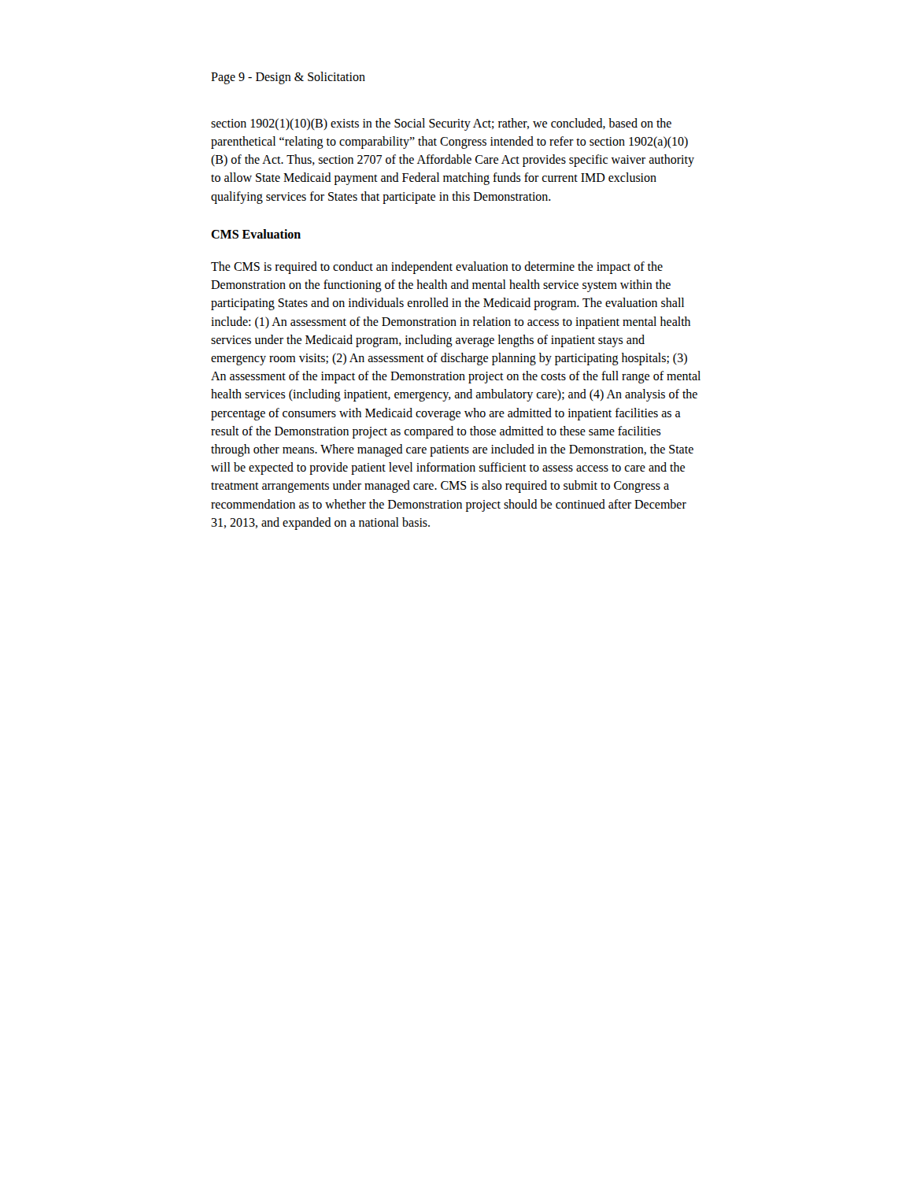Page 9 - Design & Solicitation
section 1902(1)(10)(B) exists in the Social Security Act; rather, we concluded, based on the parenthetical “relating to comparability” that Congress intended to refer to section 1902(a)(10)(B) of the Act. Thus, section 2707 of the Affordable Care Act provides specific waiver authority to allow State Medicaid payment and Federal matching funds for current IMD exclusion qualifying services for States that participate in this Demonstration.
CMS Evaluation
The CMS is required to conduct an independent evaluation to determine the impact of the Demonstration on the functioning of the health and mental health service system within the participating States and on individuals enrolled in the Medicaid program. The evaluation shall include: (1) An assessment of the Demonstration in relation to access to inpatient mental health services under the Medicaid program, including average lengths of inpatient stays and emergency room visits; (2) An assessment of discharge planning by participating hospitals; (3) An assessment of the impact of the Demonstration project on the costs of the full range of mental health services (including inpatient, emergency, and ambulatory care); and (4) An analysis of the percentage of consumers with Medicaid coverage who are admitted to inpatient facilities as a result of the Demonstration project as compared to those admitted to these same facilities through other means. Where managed care patients are included in the Demonstration, the State will be expected to provide patient level information sufficient to assess access to care and the treatment arrangements under managed care. CMS is also required to submit to Congress a recommendation as to whether the Demonstration project should be continued after December 31, 2013, and expanded on a national basis.